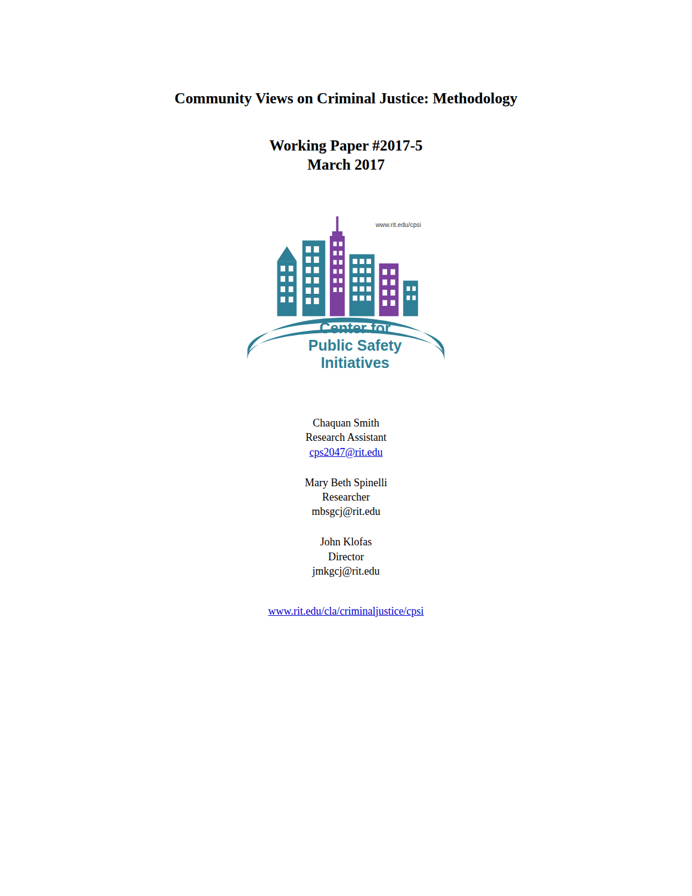Community Views on Criminal Justice: Methodology
Working Paper #2017-5March 2017
www.rit.edu/cpsi Center for Public Safety Initiatives
Chaquan Smith
Research Assistant
cps2047@rit.edu
Mary Beth Spinelli
Researcher
mbsgcj@rit.edu
John Klofas
Director
jmkgcj@rit.edu
www.rit.edu/cla/criminaljustice/cpsi